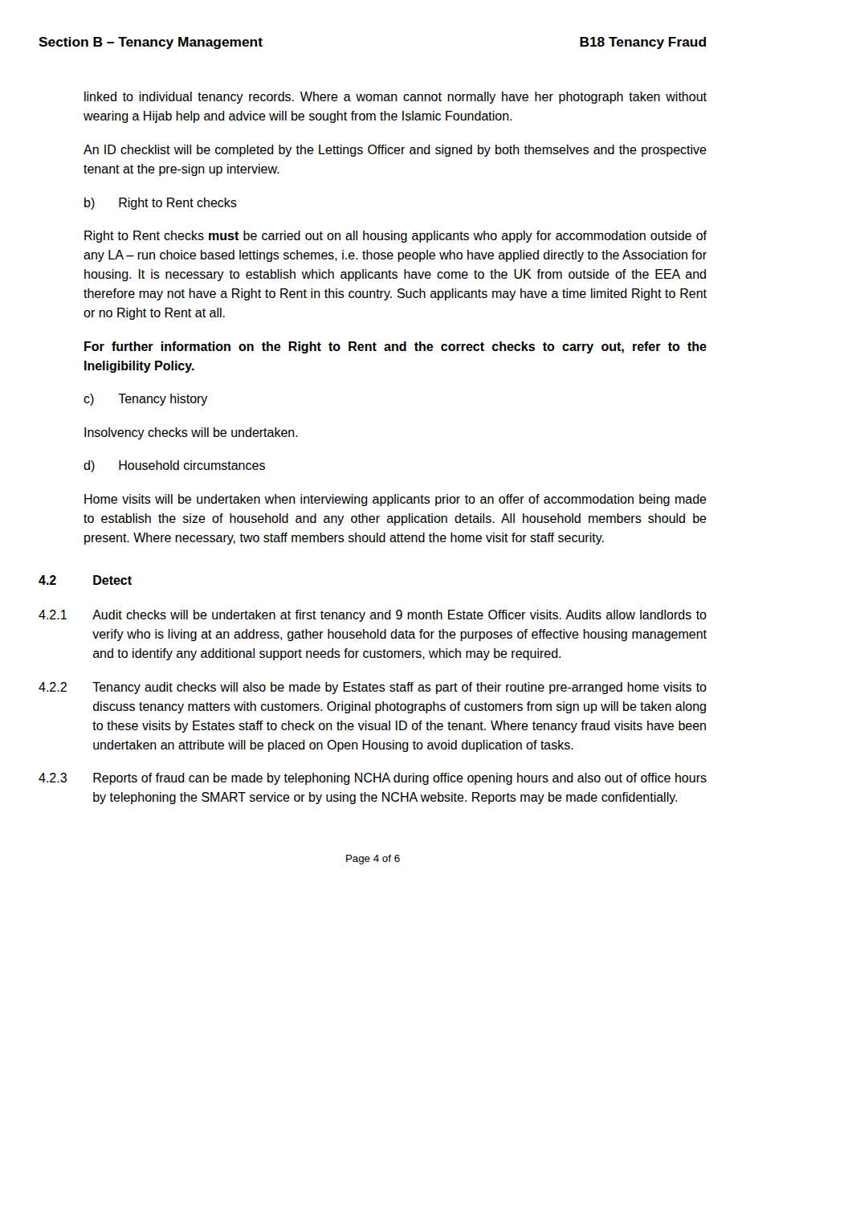Section B – Tenancy Management B18 Tenancy Fraud
linked to individual tenancy records. Where a woman cannot normally have her photograph taken without wearing a Hijab help and advice will be sought from the Islamic Foundation.
An ID checklist will be completed by the Lettings Officer and signed by both themselves and the prospective tenant at the pre-sign up interview.
b) Right to Rent checks
Right to Rent checks must be carried out on all housing applicants who apply for accommodation outside of any LA – run choice based lettings schemes, i.e. those people who have applied directly to the Association for housing. It is necessary to establish which applicants have come to the UK from outside of the EEA and therefore may not have a Right to Rent in this country. Such applicants may have a time limited Right to Rent or no Right to Rent at all.
For further information on the Right to Rent and the correct checks to carry out, refer to the Ineligibility Policy.
c) Tenancy history
Insolvency checks will be undertaken.
d) Household circumstances
Home visits will be undertaken when interviewing applicants prior to an offer of accommodation being made to establish the size of household and any other application details. All household members should be present. Where necessary, two staff members should attend the home visit for staff security.
4.2 Detect
4.2.1 Audit checks will be undertaken at first tenancy and 9 month Estate Officer visits. Audits allow landlords to verify who is living at an address, gather household data for the purposes of effective housing management and to identify any additional support needs for customers, which may be required.
4.2.2 Tenancy audit checks will also be made by Estates staff as part of their routine pre-arranged home visits to discuss tenancy matters with customers. Original photographs of customers from sign up will be taken along to these visits by Estates staff to check on the visual ID of the tenant. Where tenancy fraud visits have been undertaken an attribute will be placed on Open Housing to avoid duplication of tasks.
4.2.3 Reports of fraud can be made by telephoning NCHA during office opening hours and also out of office hours by telephoning the SMART service or by using the NCHA website. Reports may be made confidentially.
Page 4 of 6